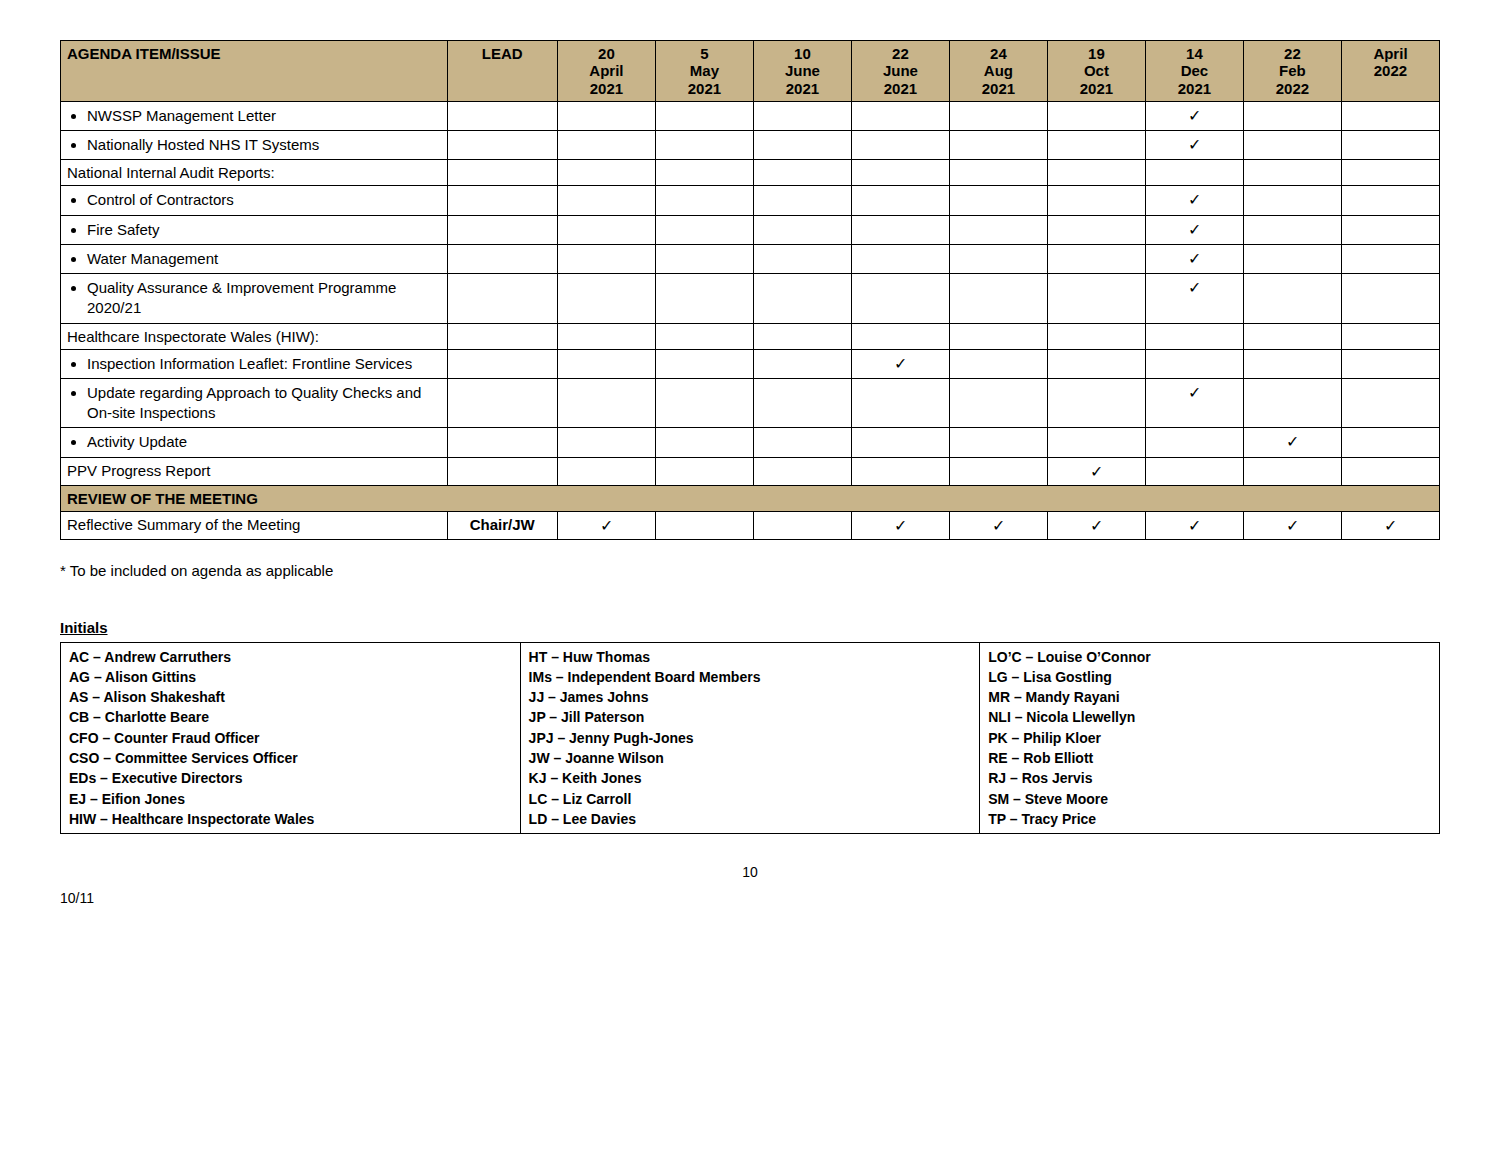| AGENDA ITEM/ISSUE | LEAD | 20 April 2021 | 5 May 2021 | 10 June 2021 | 22 June 2021 | 24 Aug 2021 | 19 Oct 2021 | 14 Dec 2021 | 22 Feb 2022 | April 2022 |
| --- | --- | --- | --- | --- | --- | --- | --- | --- | --- | --- |
| NWSSP Management Letter | | | | | | | | | | |
| Nationally Hosted NHS IT Systems | | | | | | | | | | |
| National Internal Audit Reports: | | | | | | | | | | |
| Control of Contractors | | | | | | | | | | |
| Fire Safety | | | | | | | | | | |
| Water Management | | | | | | | | | | |
| Quality Assurance & Improvement Programme 2020/21 | | | | | | | | | | |
| Healthcare Inspectorate Wales (HIW): | | | | | | | | | | |
| Inspection Information Leaflet: Frontline Services | | | | | | | | | | |
| Update regarding Approach to Quality Checks and On-site Inspections | | | | | | | | | | |
| Activity Update | | | | | | | | | | |
| PPV Progress Report | | | | | | | | | | |
| REVIEW OF THE MEETING |
| Reflective Summary of the Meeting | Chair/JW | | | | | | | | | |
* To be included on agenda as applicable
Initials
| AC – Andrew Carruthers AG – Alison Gittins AS – Alison Shakeshaft CB – Charlotte Beare CFO – Counter Fraud Officer CSO – Committee Services Officer EDs – Executive Directors EJ – Eifion Jones HIW – Healthcare Inspectorate Wales | HT – Huw Thomas IMs – Independent Board Members JJ – James Johns JP – Jill Paterson JPJ – Jenny Pugh-Jones JW – Joanne Wilson KJ – Keith Jones LC – Liz Carroll LD – Lee Davies | LO’C – Louise O’Connor LG – Lisa Gostling MR – Mandy Rayani NLI – Nicola Llewellyn PK – Philip Kloer RE – Rob Elliott RJ – Ros Jervis SM – Steve Moore TP – Tracy Price |
10
10/11